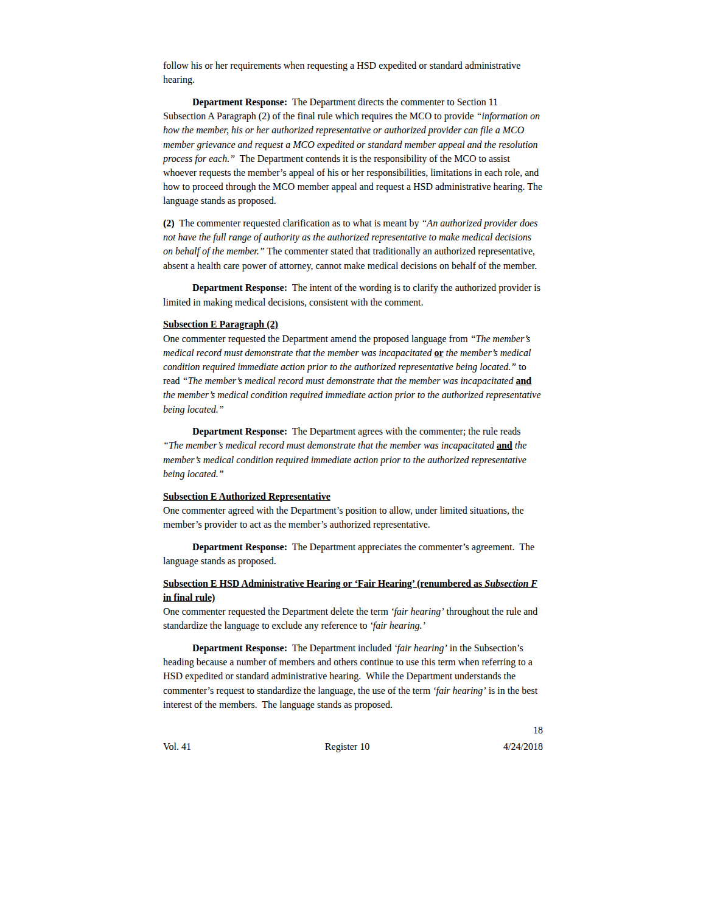follow his or her requirements when requesting a HSD expedited or standard administrative hearing.
Department Response: The Department directs the commenter to Section 11 Subsection A Paragraph (2) of the final rule which requires the MCO to provide “information on how the member, his or her authorized representative or authorized provider can file a MCO member grievance and request a MCO expedited or standard member appeal and the resolution process for each.” The Department contends it is the responsibility of the MCO to assist whoever requests the member’s appeal of his or her responsibilities, limitations in each role, and how to proceed through the MCO member appeal and request a HSD administrative hearing. The language stands as proposed.
(2) The commenter requested clarification as to what is meant by “An authorized provider does not have the full range of authority as the authorized representative to make medical decisions on behalf of the member.” The commenter stated that traditionally an authorized representative, absent a health care power of attorney, cannot make medical decisions on behalf of the member.
Department Response: The intent of the wording is to clarify the authorized provider is limited in making medical decisions, consistent with the comment.
Subsection E Paragraph (2)
One commenter requested the Department amend the proposed language from “The member’s medical record must demonstrate that the member was incapacitated or the member’s medical condition required immediate action prior to the authorized representative being located.” to read “The member’s medical record must demonstrate that the member was incapacitated and the member’s medical condition required immediate action prior to the authorized representative being located.”
Department Response: The Department agrees with the commenter; the rule reads “The member’s medical record must demonstrate that the member was incapacitated and the member’s medical condition required immediate action prior to the authorized representative being located.”
Subsection E Authorized Representative
One commenter agreed with the Department’s position to allow, under limited situations, the member’s provider to act as the member’s authorized representative.
Department Response: The Department appreciates the commenter’s agreement. The language stands as proposed.
Subsection E HSD Administrative Hearing or ‘Fair Hearing’ (renumbered as Subsection F in final rule)
One commenter requested the Department delete the term ‘fair hearing’ throughout the rule and standardize the language to exclude any reference to ‘fair hearing.’
Department Response: The Department included ‘fair hearing’ in the Subsection’s heading because a number of members and others continue to use this term when referring to a HSD expedited or standard administrative hearing. While the Department understands the commenter’s request to standardize the language, the use of the term ‘fair hearing’ is in the best interest of the members. The language stands as proposed.
18
Vol. 41 Register 10 4/24/2018